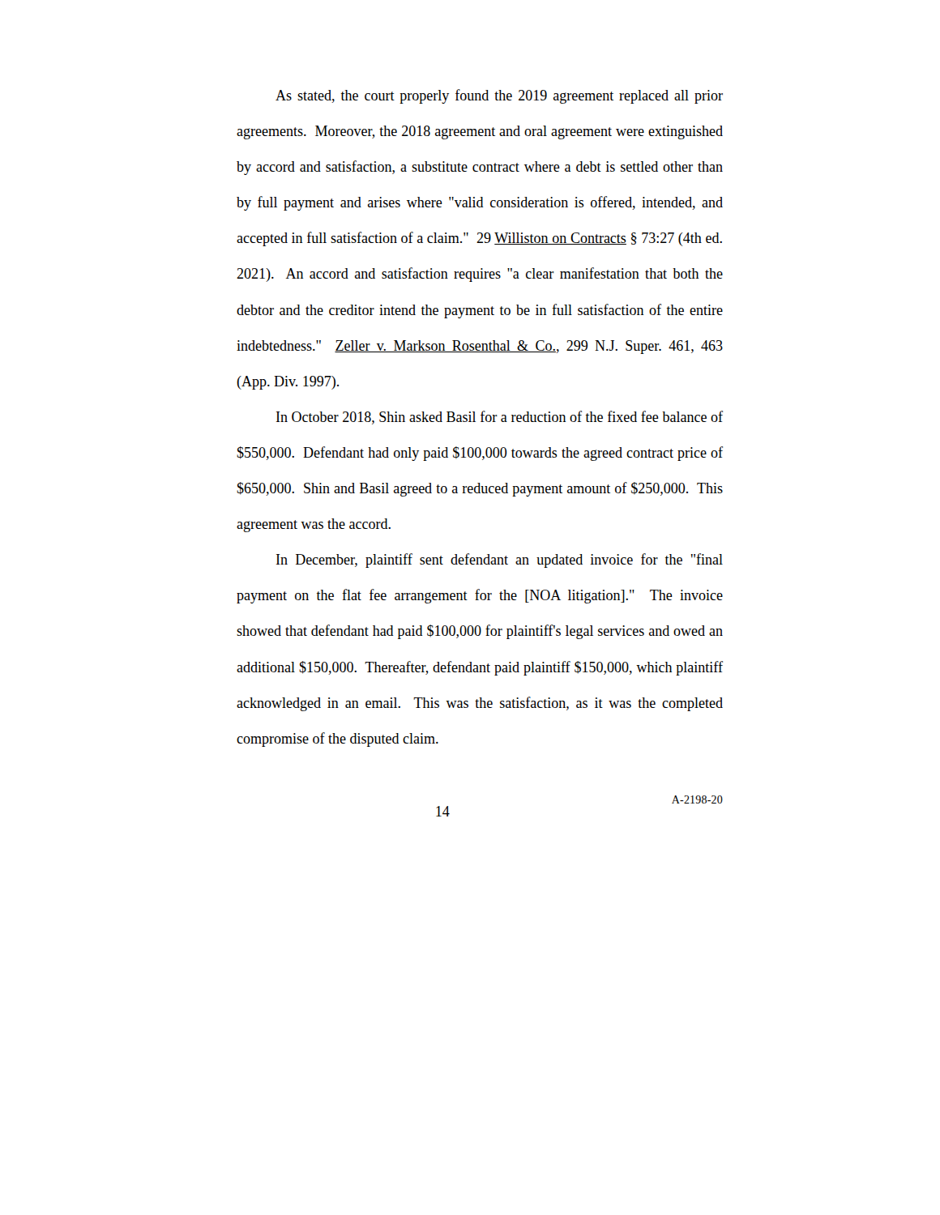As stated, the court properly found the 2019 agreement replaced all prior agreements. Moreover, the 2018 agreement and oral agreement were extinguished by accord and satisfaction, a substitute contract where a debt is settled other than by full payment and arises where "valid consideration is offered, intended, and accepted in full satisfaction of a claim." 29 Williston on Contracts § 73:27 (4th ed. 2021). An accord and satisfaction requires "a clear manifestation that both the debtor and the creditor intend the payment to be in full satisfaction of the entire indebtedness." Zeller v. Markson Rosenthal & Co., 299 N.J. Super. 461, 463 (App. Div. 1997).
In October 2018, Shin asked Basil for a reduction of the fixed fee balance of $550,000. Defendant had only paid $100,000 towards the agreed contract price of $650,000. Shin and Basil agreed to a reduced payment amount of $250,000. This agreement was the accord.
In December, plaintiff sent defendant an updated invoice for the "final payment on the flat fee arrangement for the [NOA litigation]." The invoice showed that defendant had paid $100,000 for plaintiff's legal services and owed an additional $150,000. Thereafter, defendant paid plaintiff $150,000, which plaintiff acknowledged in an email. This was the satisfaction, as it was the completed compromise of the disputed claim.
14 A-2198-20